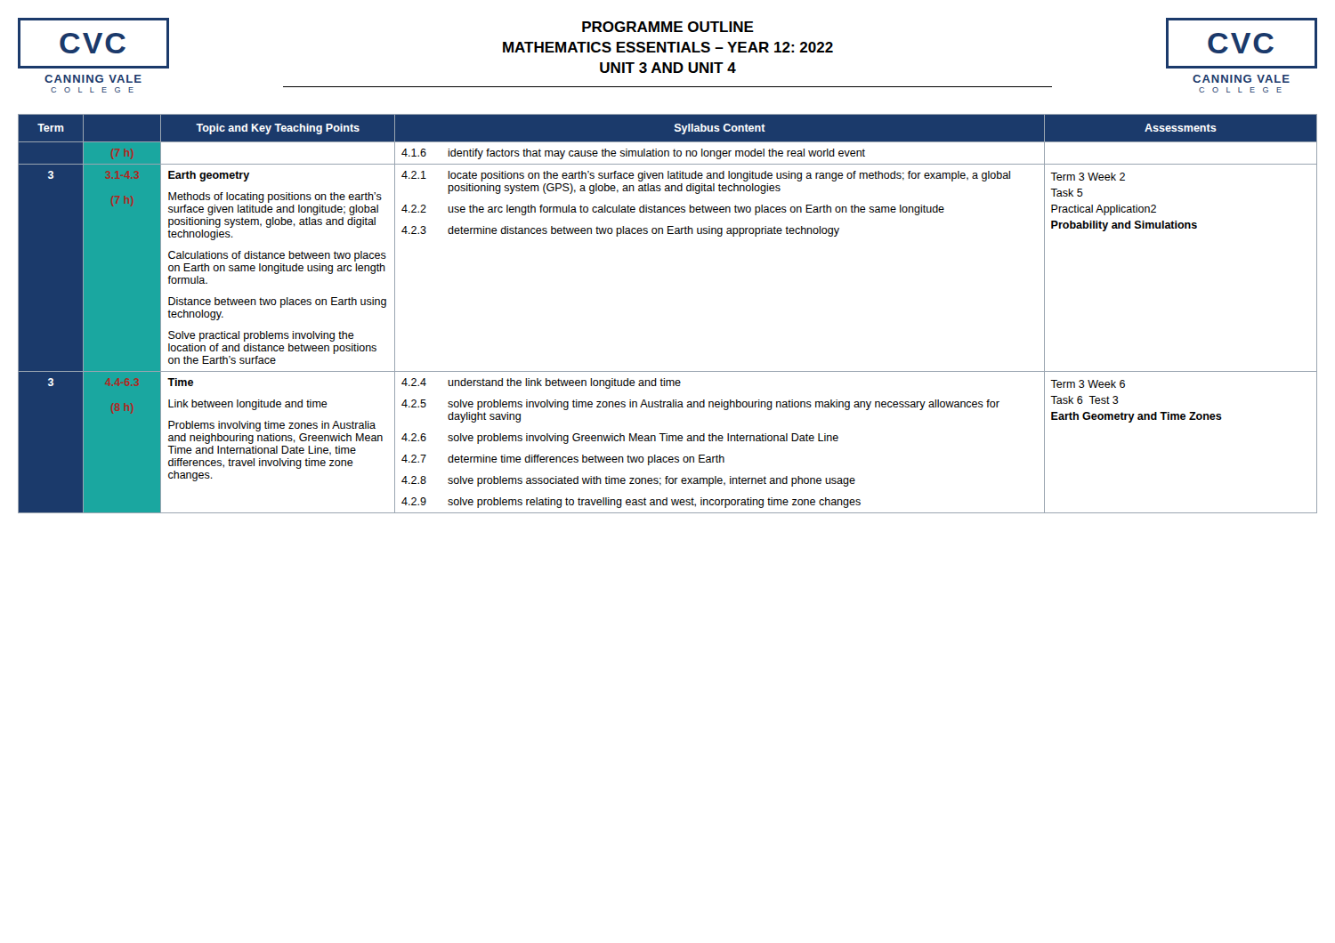CVC CANNING VALE C O L L E G E
Programme Outline
Mathematics Essentials – Year 12: 2022
Unit 3 and Unit 4
CVC CANNING VALE C O L L E G E
| Term | | Topic and Key Teaching Points | Syllabus Content | Assessments |
| --- | --- | --- | --- | --- |
| | (7 h) | | 4.1.6 identify factors that may cause the simulation to no longer model the real world event | |
| 3 | 3.1-4.3 (7 h) | Earth geometry Methods of locating positions on the earth’s surface given latitude and longitude; global positioning system, globe, atlas and digital technologies. Calculations of distance between two places on Earth on same longitude using arc length formula. Distance between two places on Earth using technology. Solve practical problems involving the location of and distance between positions on the Earth’s surface | 4.2.1 locate positions on the earth’s surface given latitude and longitude using a range of methods; for example, a global positioning system (GPS), a globe, an atlas and digital technologies 4.2.2 use the arc length formula to calculate distances between two places on Earth on the same longitude 4.2.3 determine distances between two places on Earth using appropriate technology | Term 3 Week 2 Task 5 Practical Application2 Probability and Simulations |
| 3 | 4.4-6.3 (8 h) | Time Link between longitude and time Problems involving time zones in Australia and neighbouring nations, Greenwich Mean Time and International Date Line, time differences, travel involving time zone changes. | 4.2.4 understand the link between longitude and time 4.2.5 solve problems involving time zones in Australia and neighbouring nations making any necessary allowances for daylight saving 4.2.6 solve problems involving Greenwich Mean Time and the International Date Line 4.2.7 determine time differences between two places on Earth 4.2.8 solve problems associated with time zones; for example, internet and phone usage 4.2.9 solve problems relating to travelling east and west, incorporating time zone changes | Term 3 Week 6 Task 6 Test 3 Earth Geometry and Time Zones |